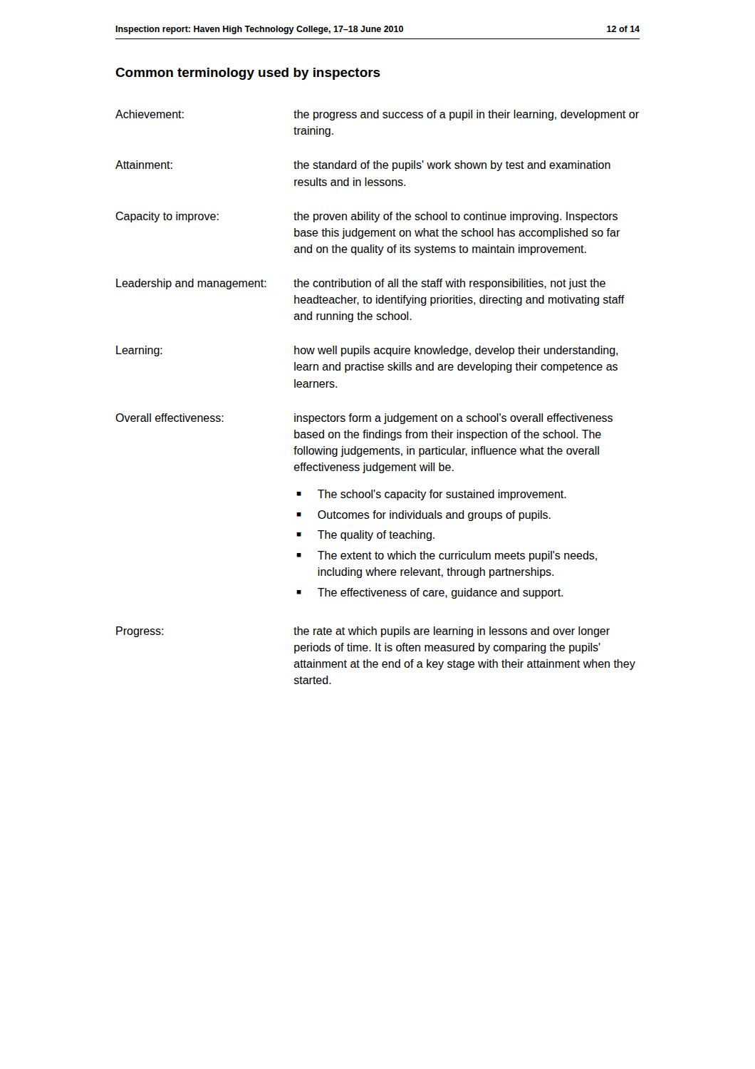Inspection report: Haven High Technology College, 17–18 June 2010 12 of 14
Common terminology used by inspectors
Achievement:
the progress and success of a pupil in their learning, development or training.
Attainment:
the standard of the pupils' work shown by test and examination results and in lessons.
Capacity to improve:
the proven ability of the school to continue improving. Inspectors base this judgement on what the school has accomplished so far and on the quality of its systems to maintain improvement.
Leadership and management:
the contribution of all the staff with responsibilities, not just the headteacher, to identifying priorities, directing and motivating staff and running the school.
Learning:
how well pupils acquire knowledge, develop their understanding, learn and practise skills and are developing their competence as learners.
Overall effectiveness:
inspectors form a judgement on a school's overall effectiveness based on the findings from their inspection of the school. The following judgements, in particular, influence what the overall effectiveness judgement will be.
The school's capacity for sustained improvement.
Outcomes for individuals and groups of pupils.
The quality of teaching.
The extent to which the curriculum meets pupil's needs, including where relevant, through partnerships.
The effectiveness of care, guidance and support.
Progress:
the rate at which pupils are learning in lessons and over longer periods of time. It is often measured by comparing the pupils' attainment at the end of a key stage with their attainment when they started.